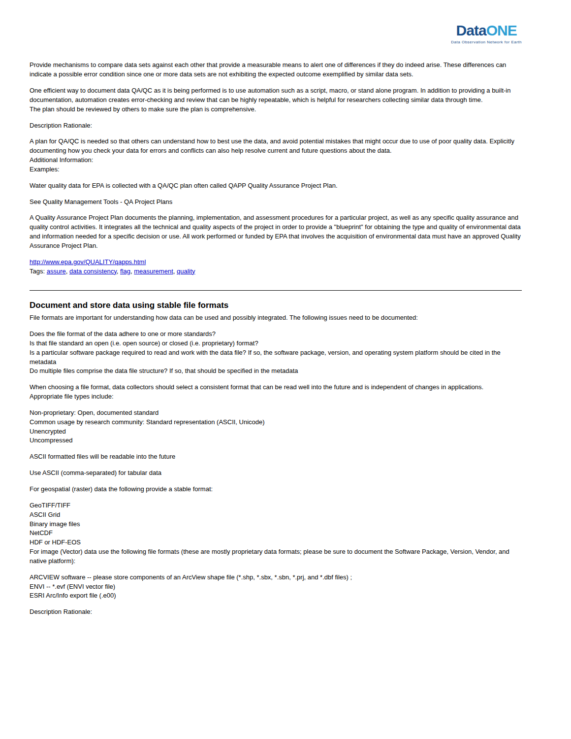Data ONE
Data Observation Network for Earth
Provide mechanisms to compare data sets against each other that provide a measurable means to alert one of differences if they do indeed arise. These differences can indicate a possible error condition since one or more data sets are not exhibiting the expected outcome exemplified by similar data sets.
One efficient way to document data QA/QC as it is being performed is to use automation such as a script, macro, or stand alone program. In addition to providing a built-in documentation, automation creates error-checking and review that can be highly repeatable, which is helpful for researchers collecting similar data through time.
The plan should be reviewed by others to make sure the plan is comprehensive.
Description Rationale:
A plan for QA/QC is needed so that others can understand how to best use the data, and avoid potential mistakes that might occur due to use of poor quality data. Explicitly documenting how you check your data for errors and conflicts can also help resolve current and future questions about the data.
Additional Information:
Examples:
Water quality data for EPA is collected with a QA/QC plan often called QAPP Quality Assurance Project Plan.
See Quality Management Tools - QA Project Plans
A Quality Assurance Project Plan documents the planning, implementation, and assessment procedures for a particular project, as well as any specific quality assurance and quality control activities. It integrates all the technical and quality aspects of the project in order to provide a "blueprint" for obtaining the type and quality of environmental data and information needed for a specific decision or use. All work performed or funded by EPA that involves the acquisition of environmental data must have an approved Quality Assurance Project Plan.
http://www.epa.gov/QUALITY/qapps.html
Tags: assure, data consistency, flag, measurement, quality
Document and store data using stable file formats
File formats are important for understanding how data can be used and possibly integrated. The following issues need to be documented:
Does the file format of the data adhere to one or more standards?
Is that file standard an open (i.e. open source) or closed (i.e. proprietary) format?
Is a particular software package required to read and work with the data file? If so, the software package, version, and operating system platform should be cited in the metadata
Do multiple files comprise the data file structure? If so, that should be specified in the metadata
When choosing a file format, data collectors should select a consistent format that can be read well into the future and is independent of changes in applications.
Appropriate file types include:
Non-proprietary: Open, documented standard
Common usage by research community: Standard representation (ASCII, Unicode)
Unencrypted
Uncompressed
ASCII formatted files will be readable into the future
Use ASCII (comma-separated) for tabular data
For geospatial (raster) data the following provide a stable format:
GeoTIFF/TIFF
ASCII Grid
Binary image files
NetCDF
HDF or HDF-EOS
For image (Vector) data use the following file formats (these are mostly proprietary data formats; please be sure to document the Software Package, Version, Vendor, and native platform):
ARCVIEW software -- please store components of an ArcView shape file (*.shp, *.sbx, *.sbn, *.prj, and *.dbf files) ;
ENVI -- *.evf (ENVI vector file)
ESRI Arc/Info export file (.e00)
Description Rationale: